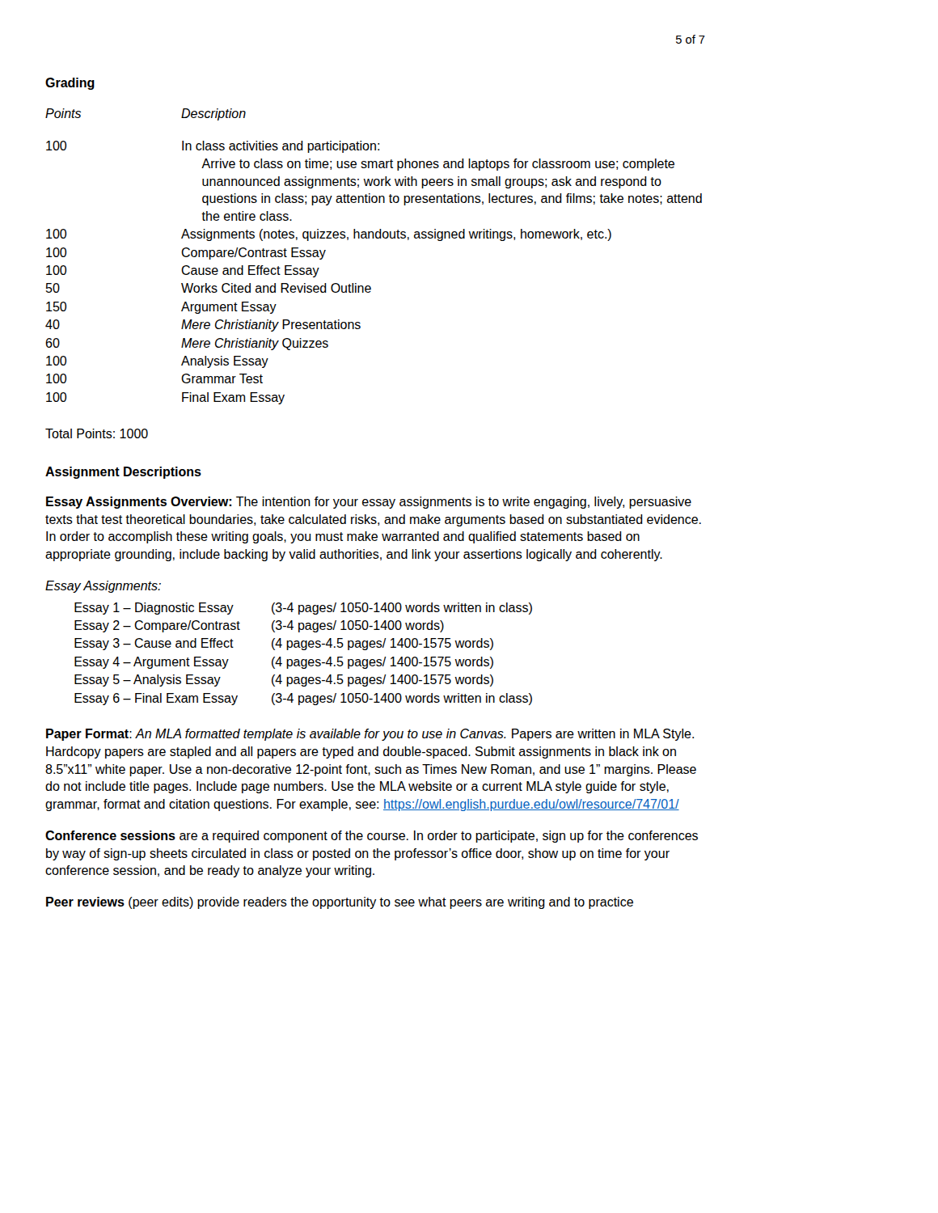5 of 7
Grading
| Points | Description |
| --- | --- |
| 100 | In class activities and participation: Arrive to class on time; use smart phones and laptops for classroom use; complete unannounced assignments; work with peers in small groups; ask and respond to questions in class; pay attention to presentations, lectures, and films; take notes; attend the entire class. |
| 100 | Assignments (notes, quizzes, handouts, assigned writings, homework, etc.) |
| 100 | Compare/Contrast Essay |
| 100 | Cause and Effect Essay |
| 50 | Works Cited and Revised Outline |
| 150 | Argument Essay |
| 40 | Mere Christianity Presentations |
| 60 | Mere Christianity Quizzes |
| 100 | Analysis Essay |
| 100 | Grammar Test |
| 100 | Final Exam Essay |
Total Points: 1000
Assignment Descriptions
Essay Assignments Overview: The intention for your essay assignments is to write engaging, lively, persuasive texts that test theoretical boundaries, take calculated risks, and make arguments based on substantiated evidence. In order to accomplish these writing goals, you must make warranted and qualified statements based on appropriate grounding, include backing by valid authorities, and link your assertions logically and coherently.
Essay Assignments:
| Essay 1 – Diagnostic Essay | (3-4 pages/ 1050-1400 words written in class) |
| Essay 2 – Compare/Contrast | (3-4 pages/ 1050-1400 words) |
| Essay 3 – Cause and Effect | (4 pages-4.5 pages/ 1400-1575 words) |
| Essay 4 – Argument Essay | (4 pages-4.5 pages/ 1400-1575 words) |
| Essay 5 – Analysis Essay | (4 pages-4.5 pages/ 1400-1575 words) |
| Essay 6 – Final Exam Essay | (3-4 pages/ 1050-1400 words written in class) |
Paper Format: An MLA formatted template is available for you to use in Canvas. Papers are written in MLA Style. Hardcopy papers are stapled and all papers are typed and double-spaced. Submit assignments in black ink on 8.5”x11” white paper. Use a non-decorative 12-point font, such as Times New Roman, and use 1” margins. Please do not include title pages. Include page numbers. Use the MLA website or a current MLA style guide for style, grammar, format and citation questions. For example, see: https://owl.english.purdue.edu/owl/resource/747/01/
Conference sessions are a required component of the course. In order to participate, sign up for the conferences by way of sign-up sheets circulated in class or posted on the professor’s office door, show up on time for your conference session, and be ready to analyze your writing.
Peer reviews (peer edits) provide readers the opportunity to see what peers are writing and to practice